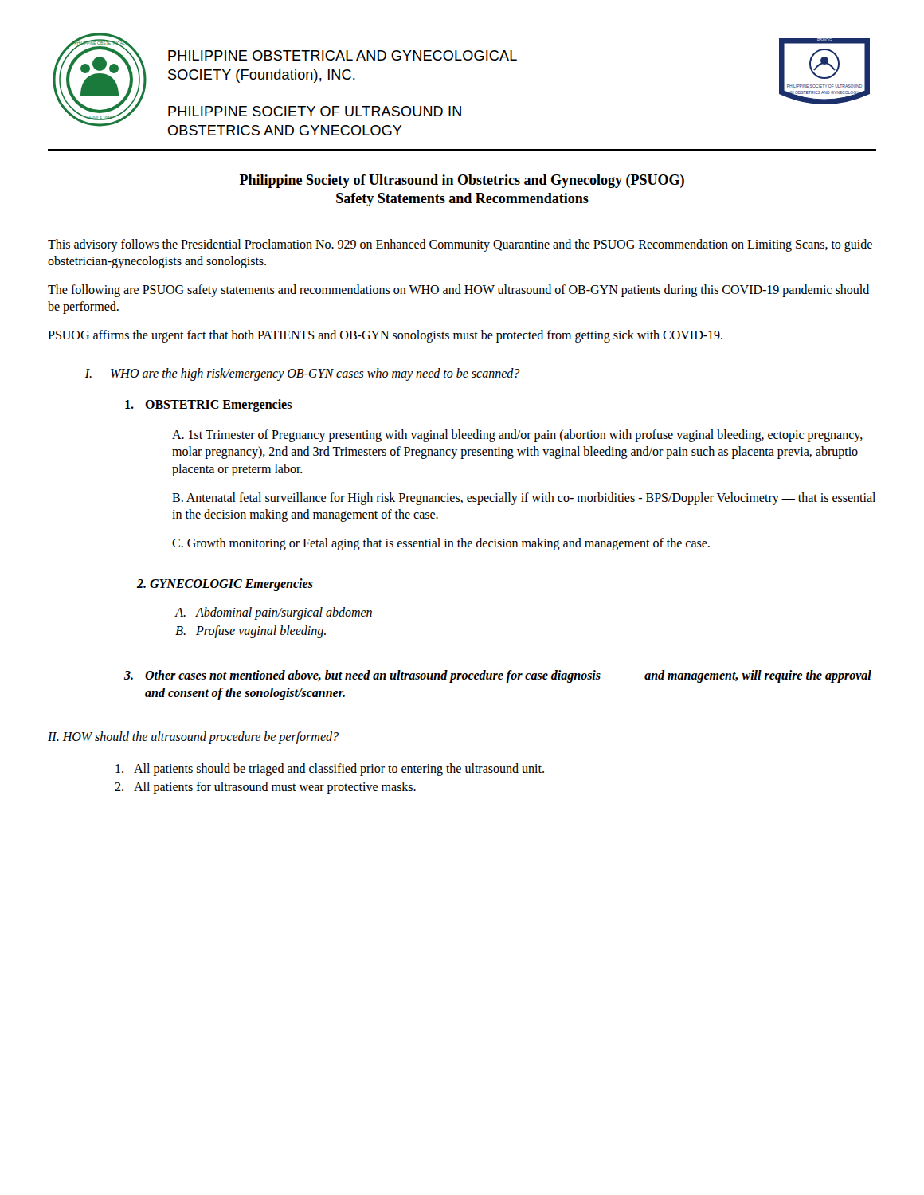PHILIPPINE OBSTETRICAL MANILA 1948
PHILIPPINE OBSTETRICAL AND GYNECOLOGICAL
SOCIETY (Foundation), INC.
PHILIPPINE SOCIETY OF ULTRASOUND IN
OBSTETRICS AND GYNECOLOGY
PSUOG PHILIPPINE SOCIETY OF ULTRASOUND IN OBSTETRICS AND GYNECOLOGY
Philippine Society of Ultrasound in Obstetrics and Gynecology (PSUOG) Safety Statements and Recommendations
This advisory follows the Presidential Proclamation No. 929 on Enhanced Community Quarantine and the PSUOG Recommendation on Limiting Scans, to guide obstetrician-gynecologists and sonologists.
The following are PSUOG safety statements and recommendations on WHO and HOW ultrasound of OB-GYN patients during this COVID-19 pandemic should be performed.
PSUOG affirms the urgent fact that both PATIENTS and OB-GYN sonologists must be protected from getting sick with COVID-19.
WHO are the high risk/emergency OB-GYN cases who may need to be scanned?
OBSTETRIC Emergencies
A. 1st Trimester of Pregnancy presenting with vaginal bleeding and/or pain (abortion with profuse vaginal bleeding, ectopic pregnancy, molar pregnancy), 2nd and 3rd Trimesters of Pregnancy presenting with vaginal bleeding and/or pain such as placenta previa, abruptio placenta or preterm labor.
B. Antenatal fetal surveillance for High risk Pregnancies, especially if with co- morbidities - BPS/Doppler Velocimetry — that is essential in the decision making and management of the case.
C. Growth monitoring or Fetal aging that is essential in the decision making and management of the case.
2. GYNECOLOGIC Emergencies
Abdominal pain/surgical abdomen
Profuse vaginal bleeding.
Other cases not mentioned above, but need an ultrasound procedure for case diagnosis and management, will require the approval and consent of the sonologist/scanner.
II. HOW should the ultrasound procedure be performed?
All patients should be triaged and classified prior to entering the ultrasound unit.
All patients for ultrasound must wear protective masks.